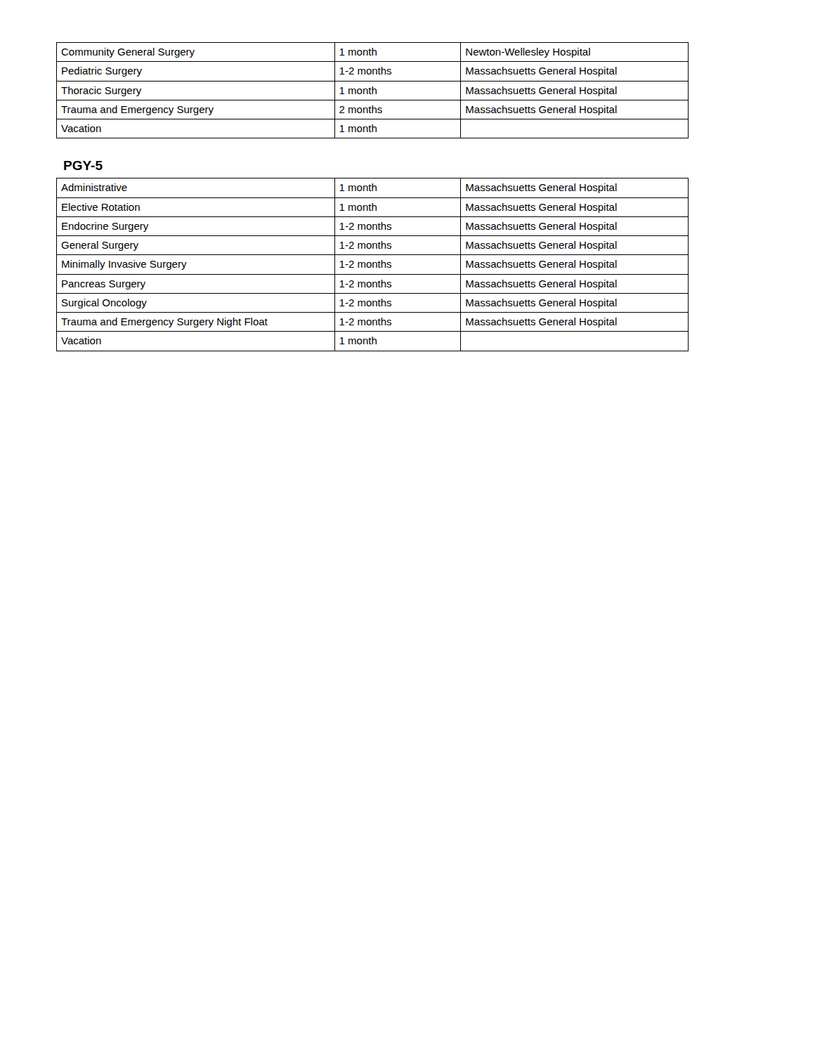| Community General Surgery | 1 month | Newton-Wellesley Hospital |
| Pediatric Surgery | 1-2 months | Massachsuetts General Hospital |
| Thoracic Surgery | 1 month | Massachsuetts General Hospital |
| Trauma and Emergency Surgery | 2 months | Massachsuetts General Hospital |
| Vacation | 1 month | |
PGY-5
| Administrative | 1 month | Massachsuetts General Hospital |
| Elective Rotation | 1 month | Massachsuetts General Hospital |
| Endocrine Surgery | 1-2 months | Massachsuetts General Hospital |
| General Surgery | 1-2 months | Massachsuetts General Hospital |
| Minimally Invasive Surgery | 1-2 months | Massachsuetts General Hospital |
| Pancreas Surgery | 1-2 months | Massachsuetts General Hospital |
| Surgical Oncology | 1-2 months | Massachsuetts General Hospital |
| Trauma and Emergency Surgery Night Float | 1-2 months | Massachsuetts General Hospital |
| Vacation | 1 month | |